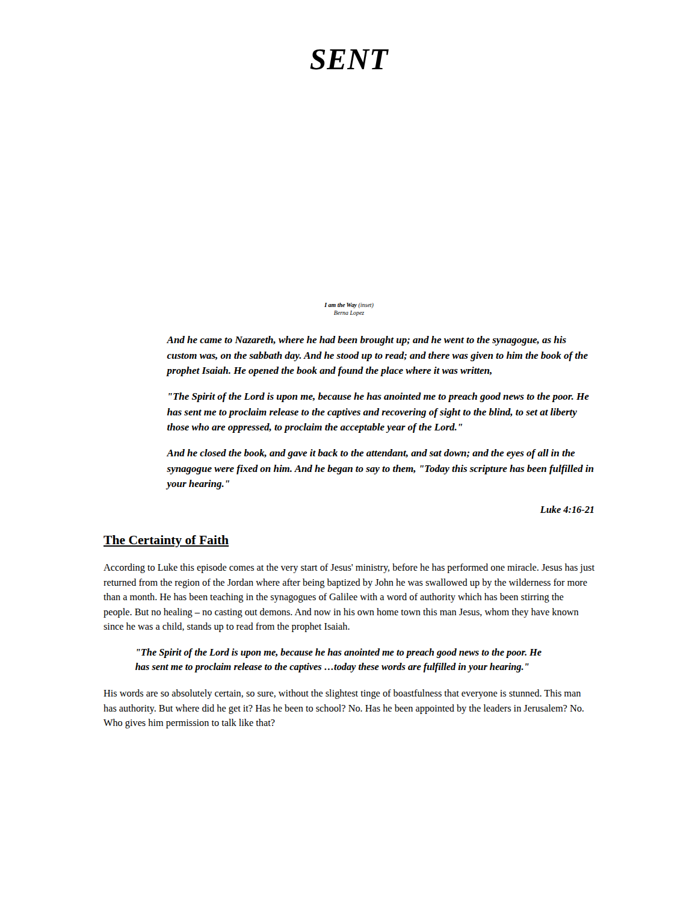SENT
I am the Way (inset) Berna Lopez
And he came to Nazareth, where he had been brought up; and he went to the synagogue, as his custom was, on the sabbath day. And he stood up to read; and there was given to him the book of the prophet Isaiah. He opened the book and found the place where it was written,
"The Spirit of the Lord is upon me, because he has anointed me to preach good news to the poor. He has sent me to proclaim release to the captives and recovering of sight to the blind, to set at liberty those who are oppressed, to proclaim the acceptable year of the Lord."
And he closed the book, and gave it back to the attendant, and sat down; and the eyes of all in the synagogue were fixed on him. And he began to say to them, "Today this scripture has been fulfilled in your hearing."
Luke 4:16-21
The Certainty of Faith
According to Luke this episode comes at the very start of Jesus' ministry, before he has performed one miracle. Jesus has just returned from the region of the Jordan where after being baptized by John he was swallowed up by the wilderness for more than a month. He has been teaching in the synagogues of Galilee with a word of authority which has been stirring the people. But no healing – no casting out demons. And now in his own home town this man Jesus, whom they have known since he was a child, stands up to read from the prophet Isaiah.
"The Spirit of the Lord is upon me, because he has anointed me to preach good news to the poor. He has sent me to proclaim release to the captives …today these words are fulfilled in your hearing."
His words are so absolutely certain, so sure, without the slightest tinge of boastfulness that everyone is stunned. This man has authority. But where did he get it? Has he been to school? No. Has he been appointed by the leaders in Jerusalem? No. Who gives him permission to talk like that?